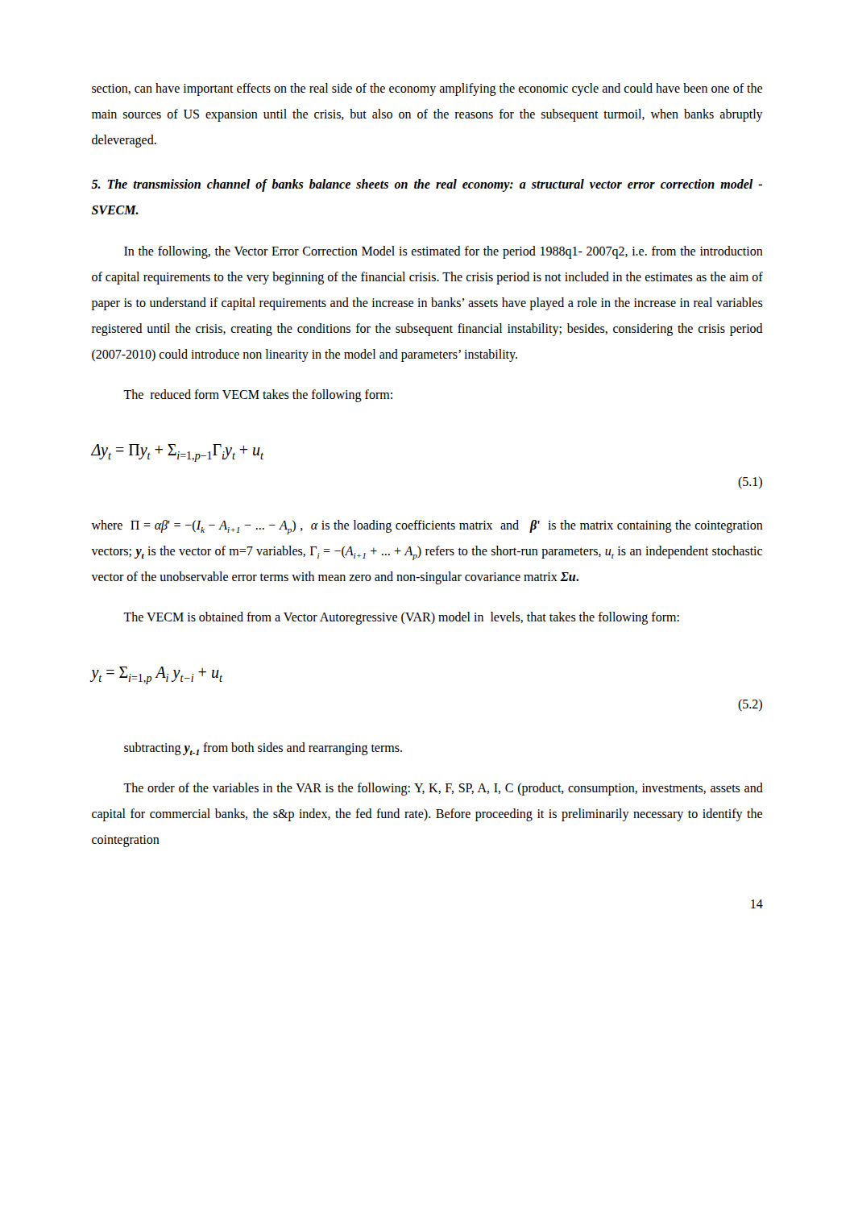section, can have important effects on the real side of the economy amplifying the economic cycle and could have been one of the main sources of US expansion until the crisis, but also on of the reasons for the subsequent turmoil, when banks abruptly deleveraged.
5. The transmission channel of banks balance sheets on the real economy: a structural vector error correction model -SVECM.
In the following, the Vector Error Correction Model is estimated for the period 1988q1- 2007q2, i.e. from the introduction of capital requirements to the very beginning of the financial crisis. The crisis period is not included in the estimates as the aim of paper is to understand if capital requirements and the increase in banks’ assets have played a role in the increase in real variables registered until the crisis, creating the conditions for the subsequent financial instability; besides, considering the crisis period (2007-2010) could introduce non linearity in the model and parameters’ instability.
The reduced form VECM takes the following form:
Δyt = Πyt + Σi=1,p−1Γiyt + ut
(5.1)
where Π = αβ' = −(Ik − Ai+1 − ... − Ap) , α is the loading coefficients matrix and β' is the matrix containing the cointegration vectors; yt is the vector of m=7 variables, Γi = −(Ai+1 + ... + Ap) refers to the short-run parameters, ut is an independent stochastic vector of the unobservable error terms with mean zero and non-singular covariance matrix Σu.
The VECM is obtained from a Vector Autoregressive (VAR) model in levels, that takes the following form:
yt = Σi=1,p Ai yt−i + ut
(5.2)
subtracting yt-1 from both sides and rearranging terms.
The order of the variables in the VAR is the following: Y, K, F, SP, A, I, C (product, consumption, investments, assets and capital for commercial banks, the s&p index, the fed fund rate). Before proceeding it is preliminarily necessary to identify the cointegration
14